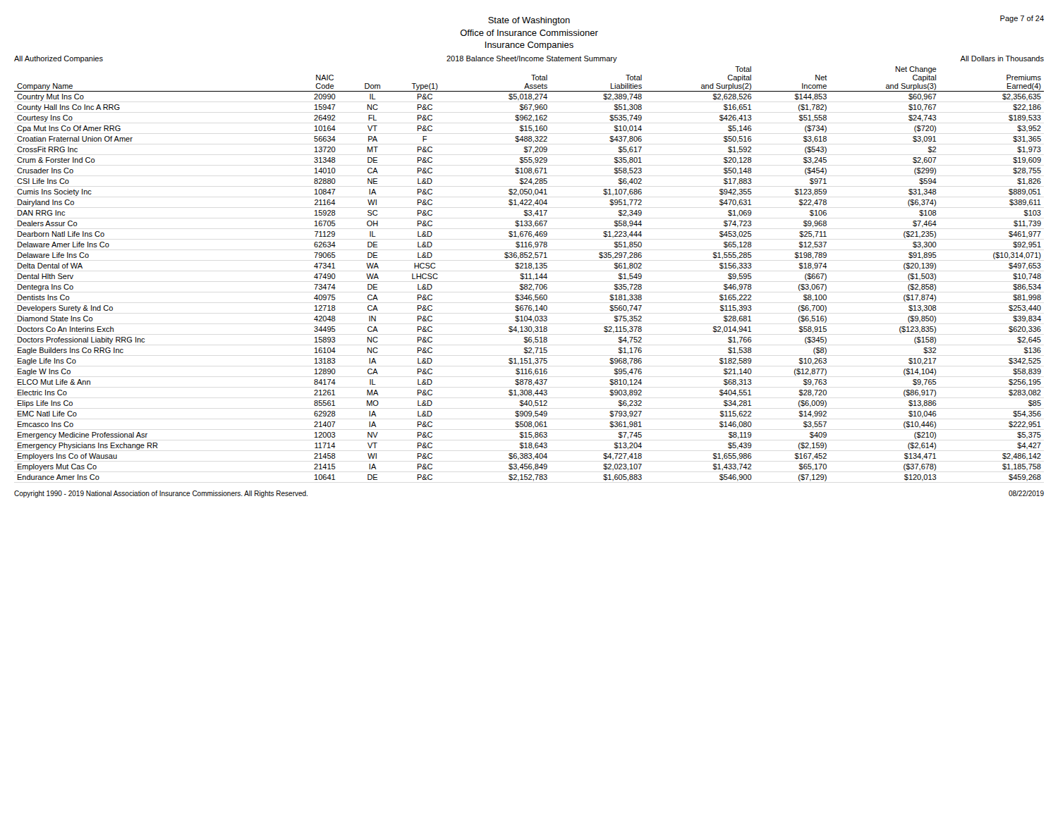Page 7 of 24
State of Washington
Office of Insurance Commissioner
Insurance Companies
All Authorized Companies
2018 Balance Sheet/Income Statement Summary
All Dollars in Thousands
| Company Name | NAIC Code | Dom | Type(1) | Total Assets | Total Liabilities | Total Capital and Surplus(2) | Net Income | Net Change Capital and Surplus(3) | Premiums Earned(4) |
| --- | --- | --- | --- | --- | --- | --- | --- | --- | --- |
| Country Mut Ins Co | 20990 | IL | P&C | $5,018,274 | $2,389,748 | $2,628,526 | $144,853 | $60,967 | $2,356,635 |
| County Hall Ins Co Inc A RRG | 15947 | NC | P&C | $67,960 | $51,308 | $16,651 | ($1,782) | $10,767 | $22,186 |
| Courtesy Ins Co | 26492 | FL | P&C | $962,162 | $535,749 | $426,413 | $51,558 | $24,743 | $189,533 |
| Cpa Mut Ins Co Of Amer RRG | 10164 | VT | P&C | $15,160 | $10,014 | $5,146 | ($734) | ($720) | $3,952 |
| Croatian Fraternal Union Of Amer | 56634 | PA | F | $488,322 | $437,806 | $50,516 | $3,618 | $3,091 | $31,365 |
| CrossFit RRG Inc | 13720 | MT | P&C | $7,209 | $5,617 | $1,592 | ($543) | $2 | $1,973 |
| Crum & Forster Ind Co | 31348 | DE | P&C | $55,929 | $35,801 | $20,128 | $3,245 | $2,607 | $19,609 |
| Crusader Ins Co | 14010 | CA | P&C | $108,671 | $58,523 | $50,148 | ($454) | ($299) | $28,755 |
| CSI Life Ins Co | 82880 | NE | L&D | $24,285 | $6,402 | $17,883 | $971 | $594 | $1,826 |
| Cumis Ins Society Inc | 10847 | IA | P&C | $2,050,041 | $1,107,686 | $942,355 | $123,859 | $31,348 | $889,051 |
| Dairyland Ins Co | 21164 | WI | P&C | $1,422,404 | $951,772 | $470,631 | $22,478 | ($6,374) | $389,611 |
| DAN RRG Inc | 15928 | SC | P&C | $3,417 | $2,349 | $1,069 | $106 | $108 | $103 |
| Dealers Assur Co | 16705 | OH | P&C | $133,667 | $58,944 | $74,723 | $9,968 | $7,464 | $11,739 |
| Dearborn Natl Life Ins Co | 71129 | IL | L&D | $1,676,469 | $1,223,444 | $453,025 | $25,711 | ($21,235) | $461,977 |
| Delaware Amer Life Ins Co | 62634 | DE | L&D | $116,978 | $51,850 | $65,128 | $12,537 | $3,300 | $92,951 |
| Delaware Life Ins Co | 79065 | DE | L&D | $36,852,571 | $35,297,286 | $1,555,285 | $198,789 | $91,895 | ($10,314,071) |
| Delta Dental of WA | 47341 | WA | HCSC | $218,135 | $61,802 | $156,333 | $18,974 | ($20,139) | $497,653 |
| Dental Hlth Serv | 47490 | WA | LHCSC | $11,144 | $1,549 | $9,595 | ($667) | ($1,503) | $10,748 |
| Dentegra Ins Co | 73474 | DE | L&D | $82,706 | $35,728 | $46,978 | ($3,067) | ($2,858) | $86,534 |
| Dentists Ins Co | 40975 | CA | P&C | $346,560 | $181,338 | $165,222 | $8,100 | ($17,874) | $81,998 |
| Developers Surety & Ind Co | 12718 | CA | P&C | $676,140 | $560,747 | $115,393 | ($6,700) | $13,308 | $253,440 |
| Diamond State Ins Co | 42048 | IN | P&C | $104,033 | $75,352 | $28,681 | ($6,516) | ($9,850) | $39,834 |
| Doctors Co An Interins Exch | 34495 | CA | P&C | $4,130,318 | $2,115,378 | $2,014,941 | $58,915 | ($123,835) | $620,336 |
| Doctors Professional Liabity RRG Inc | 15893 | NC | P&C | $6,518 | $4,752 | $1,766 | ($345) | ($158) | $2,645 |
| Eagle Builders Ins Co RRG Inc | 16104 | NC | P&C | $2,715 | $1,176 | $1,538 | ($8) | $32 | $136 |
| Eagle Life Ins Co | 13183 | IA | L&D | $1,151,375 | $968,786 | $182,589 | $10,263 | $10,217 | $342,525 |
| Eagle W Ins Co | 12890 | CA | P&C | $116,616 | $95,476 | $21,140 | ($12,877) | ($14,104) | $58,839 |
| ELCO Mut Life & Ann | 84174 | IL | L&D | $878,437 | $810,124 | $68,313 | $9,763 | $9,765 | $256,195 |
| Electric Ins Co | 21261 | MA | P&C | $1,308,443 | $903,892 | $404,551 | $28,720 | ($86,917) | $283,082 |
| Elips Life Ins Co | 85561 | MO | L&D | $40,512 | $6,232 | $34,281 | ($6,009) | $13,886 | $85 |
| EMC Natl Life Co | 62928 | IA | L&D | $909,549 | $793,927 | $115,622 | $14,992 | $10,046 | $54,356 |
| Emcasco Ins Co | 21407 | IA | P&C | $508,061 | $361,981 | $146,080 | $3,557 | ($10,446) | $222,951 |
| Emergency Medicine Professional Asr | 12003 | NV | P&C | $15,863 | $7,745 | $8,119 | $409 | ($210) | $5,375 |
| Emergency Physicians Ins Exchange RR | 11714 | VT | P&C | $18,643 | $13,204 | $5,439 | ($2,159) | ($2,614) | $4,427 |
| Employers Ins Co of Wausau | 21458 | WI | P&C | $6,383,404 | $4,727,418 | $1,655,986 | $167,452 | $134,471 | $2,486,142 |
| Employers Mut Cas Co | 21415 | IA | P&C | $3,456,849 | $2,023,107 | $1,433,742 | $65,170 | ($37,678) | $1,185,758 |
| Endurance Amer Ins Co | 10641 | DE | P&C | $2,152,783 | $1,605,883 | $546,900 | ($7,129) | $120,013 | $459,268 |
Copyright 1990 - 2019 National Association of Insurance Commissioners. All Rights Reserved.
08/22/2019